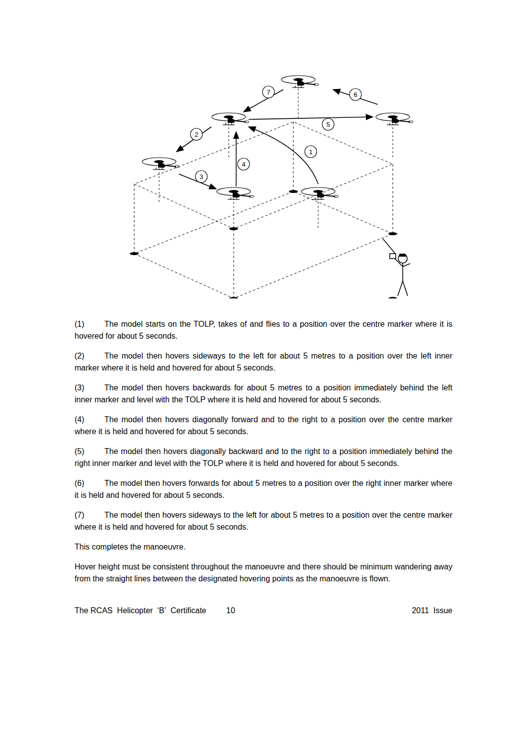1 2 3 4 5 6 7
(1) The model starts on the TOLP, takes of and flies to a position over the centre marker where it is hovered for about 5 seconds.
(2) The model then hovers sideways to the left for about 5 metres to a position over the left inner marker where it is held and hovered for about 5 seconds.
(3) The model then hovers backwards for about 5 metres to a position immediately behind the left inner marker and level with the TOLP where it is held and hovered for about 5 seconds.
(4) The model then hovers diagonally forward and to the right to a position over the centre marker where it is held and hovered for about 5 seconds.
(5) The model then hovers diagonally backward and to the right to a position immediately behind the right inner marker and level with the TOLP where it is held and hovered for about 5 seconds.
(6) The model then hovers forwards for about 5 metres to a position over the right inner marker where it is held and hovered for about 5 seconds.
(7) The model then hovers sideways to the left for about 5 metres to a position over the centre marker where it is held and hovered for about 5 seconds.
This completes the manoeuvre.
Hover height must be consistent throughout the manoeuvre and there should be minimum wandering away from the straight lines between the designated hovering points as the manoeuvre is flown.
The RCAS Helicopter ‘B’ Certificate
10
2011 Issue